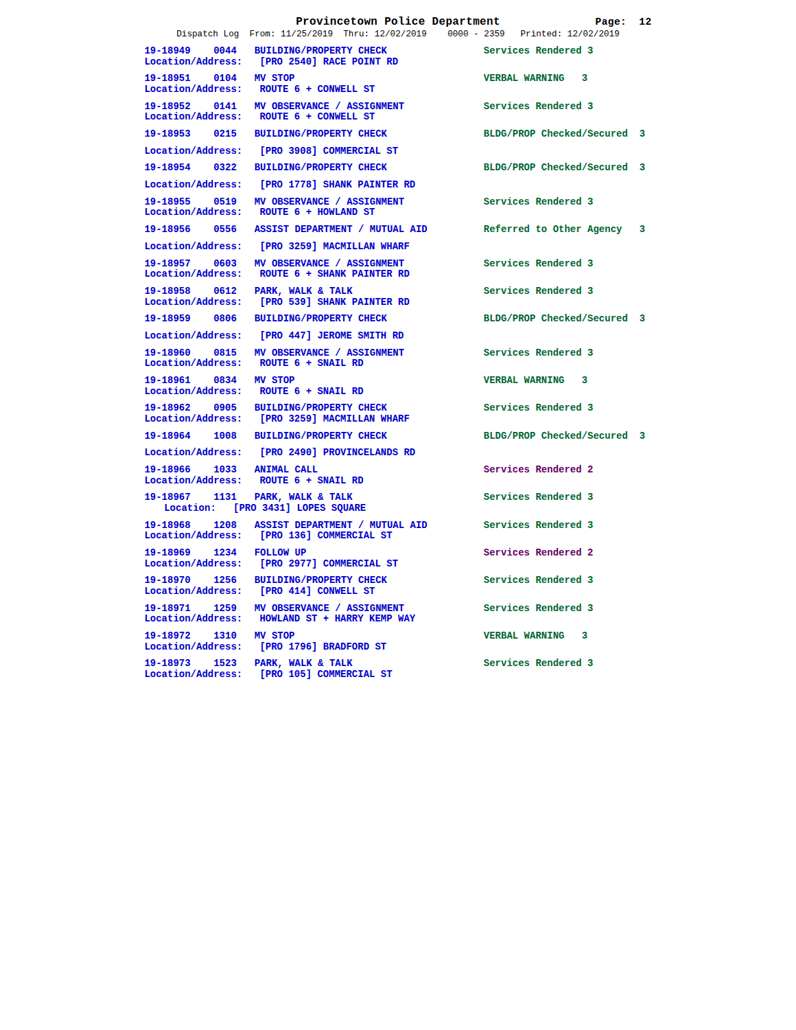Provincetown Police Department Page: 12
Dispatch Log From: 11/25/2019 Thru: 12/02/2019 0000 - 2359 Printed: 12/02/2019
19-189490044 BUILDING/PROPERTY CHECK Services Rendered 3
Location/Address: [PRO 2540] RACE POINT RD
19-189510104 MV STOP VERBAL WARNING 3
Location/Address: ROUTE 6 + CONWELL ST
19-189520141 MV OBSERVANCE / ASSIGNMENT Services Rendered 3
Location/Address: ROUTE 6 + CONWELL ST
19-189530215 BUILDING/PROPERTY CHECK BLDG/PROP Checked/Secured 3
Location/Address: [PRO 3908] COMMERCIAL ST
19-189540322 BUILDING/PROPERTY CHECK BLDG/PROP Checked/Secured 3
Location/Address: [PRO 1778] SHANK PAINTER RD
19-189550519 MV OBSERVANCE / ASSIGNMENT Services Rendered 3
Location/Address: ROUTE 6 + HOWLAND ST
19-189560556 ASSIST DEPARTMENT / MUTUAL AID Referred to Other Agency 3
Location/Address: [PRO 3259] MACMILLAN WHARF
19-189570603 MV OBSERVANCE / ASSIGNMENT Services Rendered 3
Location/Address: ROUTE 6 + SHANK PAINTER RD
19-189580612 PARK, WALK & TALK Services Rendered 3
Location/Address: [PRO 539] SHANK PAINTER RD
19-189590806 BUILDING/PROPERTY CHECK BLDG/PROP Checked/Secured 3
Location/Address: [PRO 447] JEROME SMITH RD
19-189600815 MV OBSERVANCE / ASSIGNMENT Services Rendered 3
Location/Address: ROUTE 6 + SNAIL RD
19-189610834 MV STOP VERBAL WARNING 3
Location/Address: ROUTE 6 + SNAIL RD
19-189620905 BUILDING/PROPERTY CHECK Services Rendered 3
Location/Address: [PRO 3259] MACMILLAN WHARF
19-189641008 BUILDING/PROPERTY CHECK BLDG/PROP Checked/Secured 3
Location/Address: [PRO 2490] PROVINCELANDS RD
19-189661033 ANIMAL CALL Services Rendered 2
Location/Address: ROUTE 6 + SNAIL RD
19-189671131 PARK, WALK & TALK Services Rendered 3
Location: [PRO 3431] LOPES SQUARE
19-189681208 ASSIST DEPARTMENT / MUTUAL AID Services Rendered 3
Location/Address: [PRO 136] COMMERCIAL ST
19-189691234 FOLLOW UP Services Rendered 2
Location/Address: [PRO 2977] COMMERCIAL ST
19-189701256 BUILDING/PROPERTY CHECK Services Rendered 3
Location/Address: [PRO 414] CONWELL ST
19-189711259 MV OBSERVANCE / ASSIGNMENT Services Rendered 3
Location/Address: HOWLAND ST + HARRY KEMP WAY
19-189721310 MV STOP VERBAL WARNING 3
Location/Address: [PRO 1796] BRADFORD ST
19-189731523 PARK, WALK & TALK Services Rendered 3
Location/Address: [PRO 105] COMMERCIAL ST